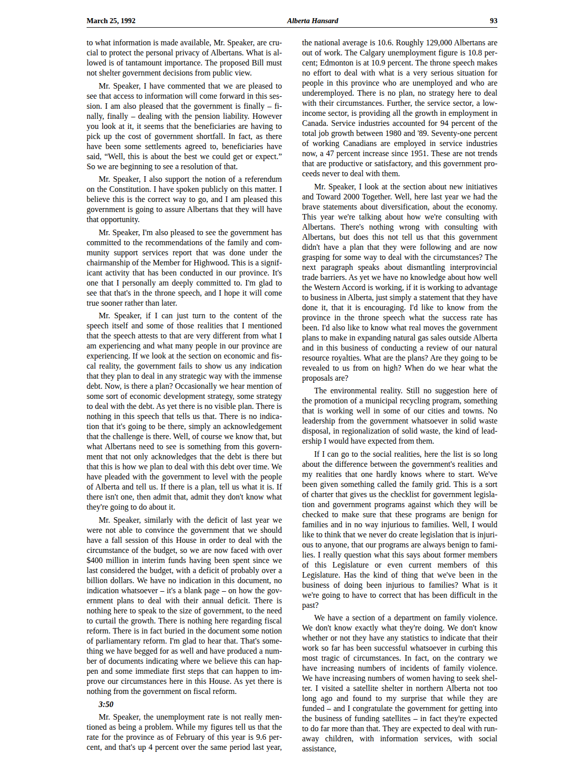March 25, 1992 Alberta Hansard 93
to what information is made available, Mr. Speaker, are crucial to protect the personal privacy of Albertans. What is allowed is of tantamount importance. The proposed Bill must not shelter government decisions from public view.
Mr. Speaker, I have commented that we are pleased to see that access to information will come forward in this session. I am also pleased that the government is finally – finally, finally – dealing with the pension liability. However you look at it, it seems that the beneficiaries are having to pick up the cost of government shortfall. In fact, as there have been some settlements agreed to, beneficiaries have said, “Well, this is about the best we could get or expect.” So we are beginning to see a resolution of that.
Mr. Speaker, I also support the notion of a referendum on the Constitution. I have spoken publicly on this matter. I believe this is the correct way to go, and I am pleased this government is going to assure Albertans that they will have that opportunity.
Mr. Speaker, I'm also pleased to see the government has committed to the recommendations of the family and community support services report that was done under the chairmanship of the Member for Highwood. This is a significant activity that has been conducted in our province. It's one that I personally am deeply committed to. I'm glad to see that that's in the throne speech, and I hope it will come true sooner rather than later.
Mr. Speaker, if I can just turn to the content of the speech itself and some of those realities that I mentioned that the speech attests to that are very different from what I am experiencing and what many people in our province are experiencing. If we look at the section on economic and fiscal reality, the government fails to show us any indication that they plan to deal in any strategic way with the immense debt. Now, is there a plan? Occasionally we hear mention of some sort of economic development strategy, some strategy to deal with the debt. As yet there is no visible plan. There is nothing in this speech that tells us that. There is no indication that it's going to be there, simply an acknowledgement that the challenge is there. Well, of course we know that, but what Albertans need to see is something from this government that not only acknowledges that the debt is there but that this is how we plan to deal with this debt over time. We have pleaded with the government to level with the people of Alberta and tell us. If there is a plan, tell us what it is. If there isn't one, then admit that, admit they don't know what they're going to do about it.
Mr. Speaker, similarly with the deficit of last year we were not able to convince the government that we should have a fall session of this House in order to deal with the circumstance of the budget, so we are now faced with over $400 million in interim funds having been spent since we last considered the budget, with a deficit of probably over a billion dollars. We have no indication in this document, no indication whatsoever – it's a blank page – on how the government plans to deal with their annual deficit. There is nothing here to speak to the size of government, to the need to curtail the growth. There is nothing here regarding fiscal reform. There is in fact buried in the document some notion of parliamentary reform. I'm glad to hear that. That's something we have begged for as well and have produced a number of documents indicating where we believe this can happen and some immediate first steps that can happen to improve our circumstances here in this House. As yet there is nothing from the government on fiscal reform.
3:50
Mr. Speaker, the unemployment rate is not really mentioned as being a problem. While my figures tell us that the rate for the province as of February of this year is 9.6 percent, and that's up 4 percent over the same period last year, the national average is 10.6. Roughly 129,000 Albertans are out of work. The Calgary unemployment figure is 10.8 percent; Edmonton is at 10.9 percent. The throne speech makes no effort to deal with what is a very serious situation for people in this province who are unemployed and who are underemployed. There is no plan, no strategy here to deal with their circumstances. Further, the service sector, a low-income sector, is providing all the growth in employment in Canada. Service industries accounted for 94 percent of the total job growth between 1980 and '89. Seventy-one percent of working Canadians are employed in service industries now, a 47 percent increase since 1951. These are not trends that are productive or satisfactory, and this government proceeds never to deal with them.
Mr. Speaker, I look at the section about new initiatives and Toward 2000 Together. Well, here last year we had the brave statements about diversification, about the economy. This year we're talking about how we're consulting with Albertans. There's nothing wrong with consulting with Albertans, but does this not tell us that this government didn't have a plan that they were following and are now grasping for some way to deal with the circumstances? The next paragraph speaks about dismantling interprovincial trade barriers. As yet we have no knowledge about how well the Western Accord is working, if it is working to advantage to business in Alberta, just simply a statement that they have done it, that it is encouraging. I'd like to know from the province in the throne speech what the success rate has been. I'd also like to know what real moves the government plans to make in expanding natural gas sales outside Alberta and in this business of conducting a review of our natural resource royalties. What are the plans? Are they going to be revealed to us from on high? When do we hear what the proposals are?
The environmental reality. Still no suggestion here of the promotion of a municipal recycling program, something that is working well in some of our cities and towns. No leadership from the government whatsoever in solid waste disposal, in regionalization of solid waste, the kind of leadership I would have expected from them.
If I can go to the social realities, here the list is so long about the difference between the government's realities and my realities that one hardly knows where to start. We've been given something called the family grid. This is a sort of charter that gives us the checklist for government legislation and government programs against which they will be checked to make sure that these programs are benign for families and in no way injurious to families. Well, I would like to think that we never do create legislation that is injurious to anyone, that our programs are always benign to families. I really question what this says about former members of this Legislature or even current members of this Legislature. Has the kind of thing that we've been in the business of doing been injurious to families? What is it we're going to have to correct that has been difficult in the past?
We have a section of a department on family violence. We don't know exactly what they're doing. We don't know whether or not they have any statistics to indicate that their work so far has been successful whatsoever in curbing this most tragic of circumstances. In fact, on the contrary we have increasing numbers of incidents of family violence. We have increasing numbers of women having to seek shelter. I visited a satellite shelter in northern Alberta not too long ago and found to my surprise that while they are funded – and I congratulate the government for getting into the business of funding satellites – in fact they're expected to do far more than that. They are expected to deal with runaway children, with information services, with social assistance,